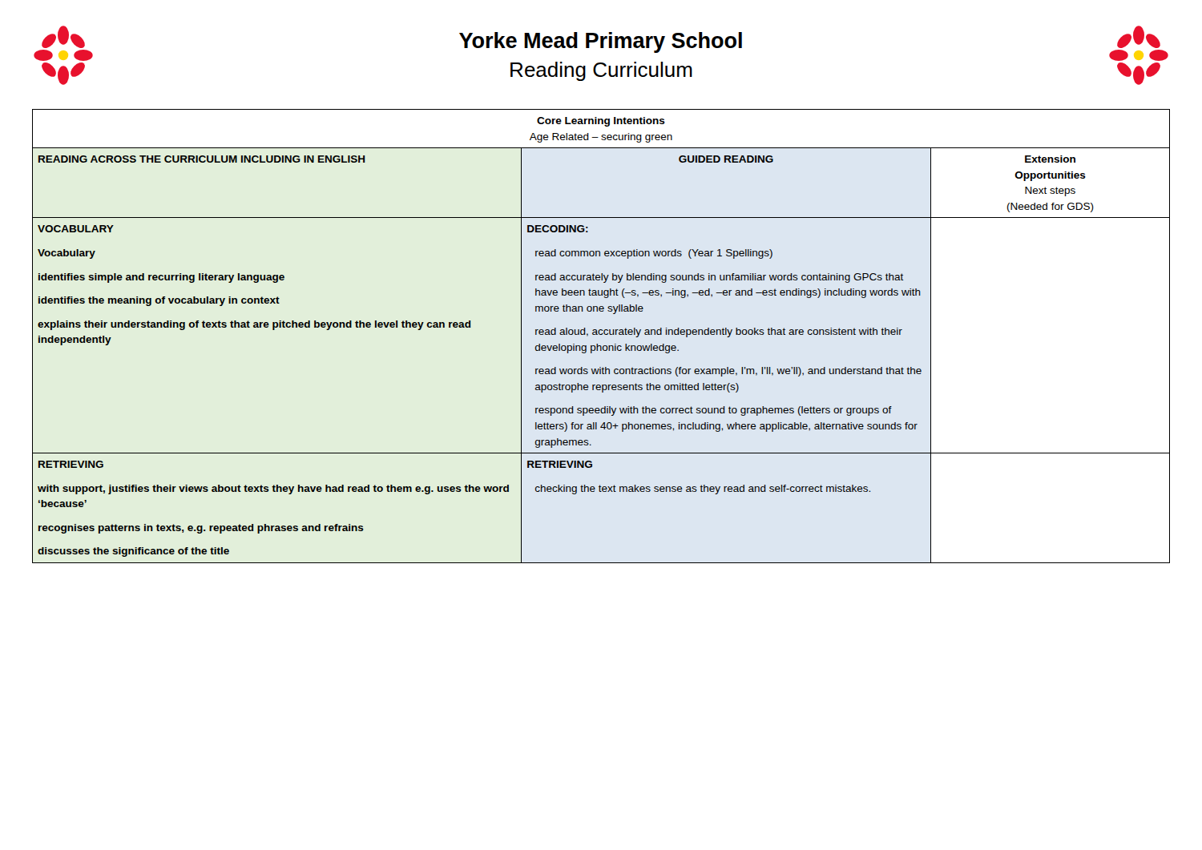Yorke Mead Primary School
Reading Curriculum
| Core Learning Intentions |
| --- |
| Age Related – securing green |
| READING ACROSS THE CURRICULUM INCLUDING IN ENGLISH | GUIDED READING | Extension Opportunities Next steps (Needed for GDS) |
| VOCABULARY Vocabulary identifies simple and recurring literary language identifies the meaning of vocabulary in context explains their understanding of texts that are pitched beyond the level they can read independently | DECODING: read common exception words (Year 1 Spellings) read accurately by blending sounds in unfamiliar words containing GPCs that have been taught (–s, –es, –ing, –ed, –er and –est endings) including words with more than one syllable read aloud, accurately and independently books that are consistent with their developing phonic knowledge. read words with contractions (for example, I'm, I'll, we’ll), and understand that the apostrophe represents the omitted letter(s) respond speedily with the correct sound to graphemes (letters or groups of letters) for all 40+ phonemes, including, where applicable, alternative sounds for graphemes. | |
| RETRIEVING with support, justifies their views about texts they have had read to them e.g. uses the word ‘because’ recognises patterns in texts, e.g. repeated phrases and refrains discusses the significance of the title | RETRIEVING checking the text makes sense as they read and self-correct mistakes. | |